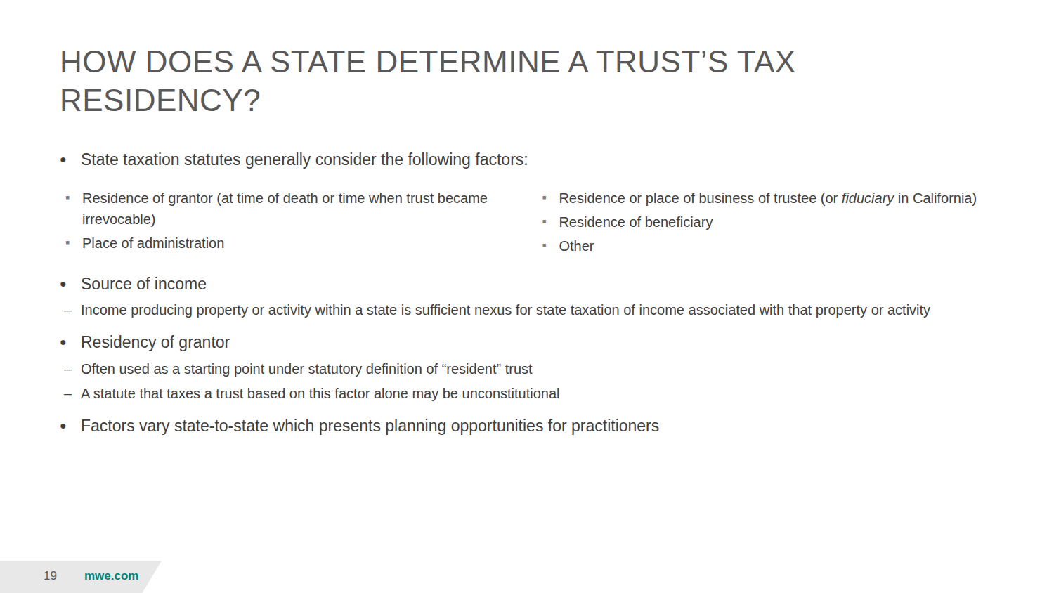HOW DOES A STATE DETERMINE A TRUST’S TAX RESIDENCY?
State taxation statutes generally consider the following factors:
Residence of grantor (at time of death or time when trust became irrevocable)
Place of administration
Residence or place of business of trustee (or fiduciary in California)
Residence of beneficiary
Other
Source of income
Income producing property or activity within a state is sufficient nexus for state taxation of income associated with that property or activity
Residency of grantor
Often used as a starting point under statutory definition of “resident” trust
A statute that taxes a trust based on this factor alone may be unconstitutional
Factors vary state-to-state which presents planning opportunities for practitioners
19
mwe.com